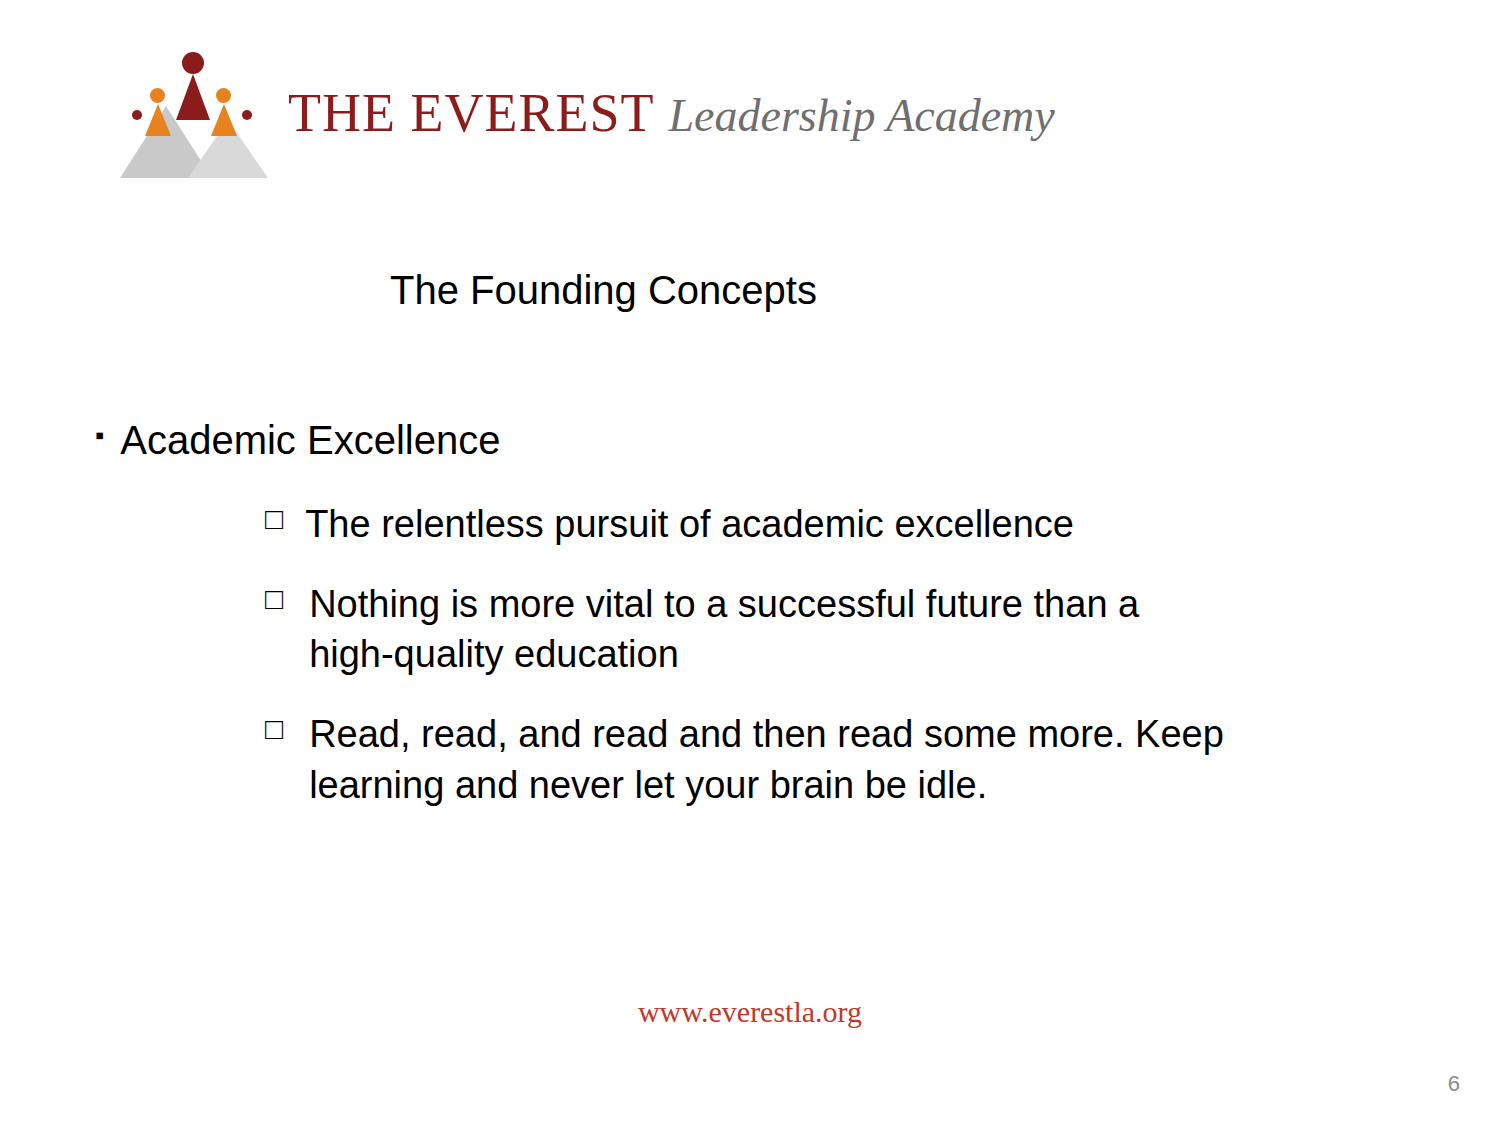THE EVEREST Leadership Academy
The Founding Concepts
▪Academic Excellence
□The relentless pursuit of academic excellence
□Nothing is more vital to a successful future than a
high-quality education
□Read, read, and read and then read some more. Keep
learning and never let your brain be idle.
www.everestla.org
6